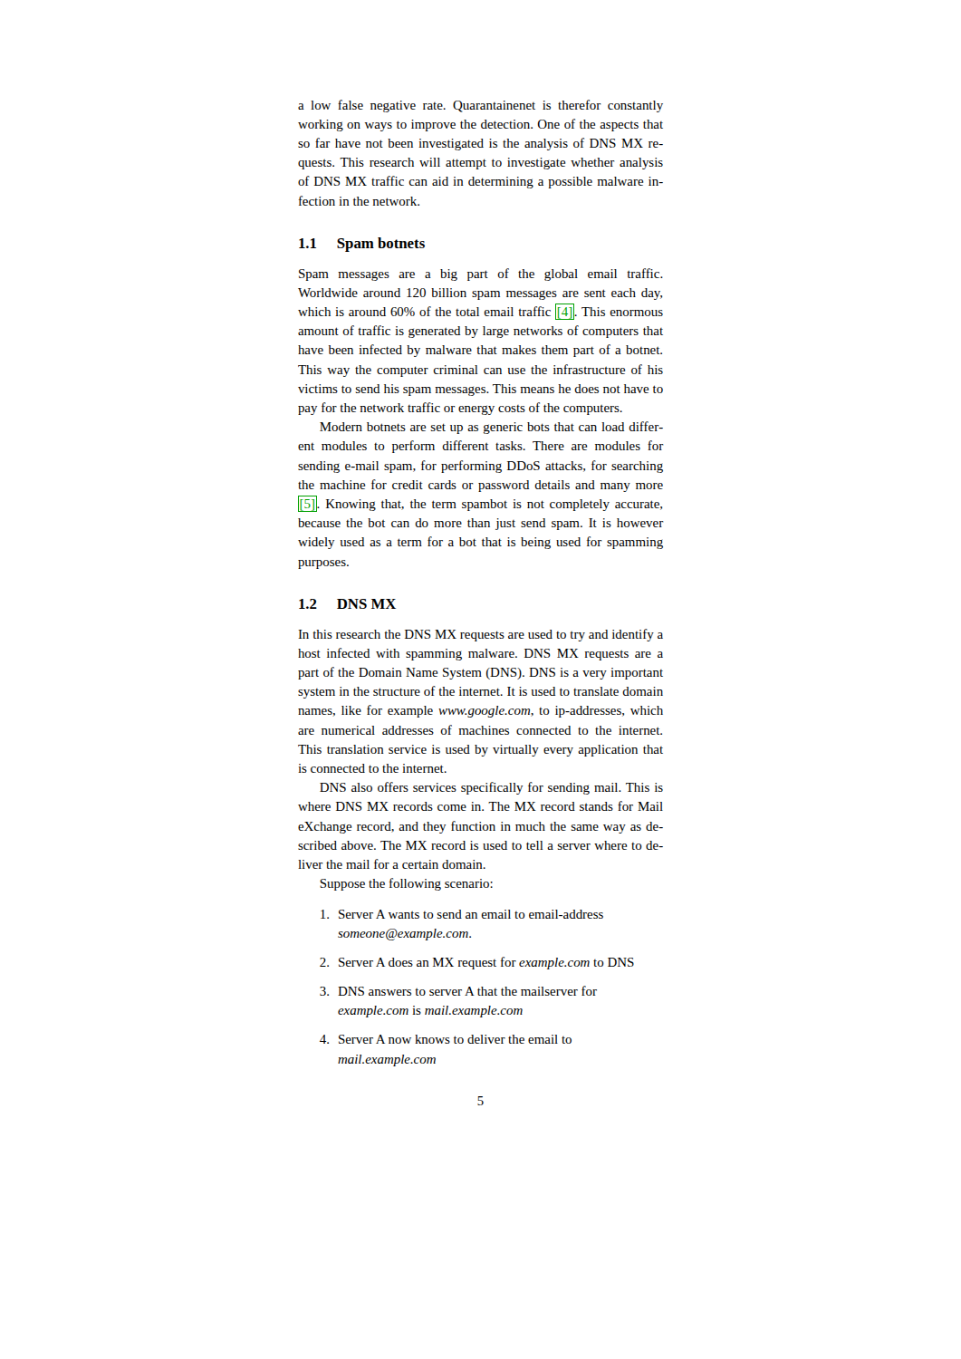a low false negative rate. Quarantainenet is therefor constantly working on ways to improve the detection. One of the aspects that so far have not been investigated is the analysis of DNS MX requests. This research will attempt to investigate whether analysis of DNS MX traffic can aid in determining a possible malware infection in the network.
1.1 Spam botnets
Spam messages are a big part of the global email traffic. Worldwide around 120 billion spam messages are sent each day, which is around 60% of the total email traffic [4]. This enormous amount of traffic is generated by large networks of computers that have been infected by malware that makes them part of a botnet. This way the computer criminal can use the infrastructure of his victims to send his spam messages. This means he does not have to pay for the network traffic or energy costs of the computers.
Modern botnets are set up as generic bots that can load different modules to perform different tasks. There are modules for sending e-mail spam, for performing DDoS attacks, for searching the machine for credit cards or password details and many more [5]. Knowing that, the term spambot is not completely accurate, because the bot can do more than just send spam. It is however widely used as a term for a bot that is being used for spamming purposes.
1.2 DNS MX
In this research the DNS MX requests are used to try and identify a host infected with spamming malware. DNS MX requests are a part of the Domain Name System (DNS). DNS is a very important system in the structure of the internet. It is used to translate domain names, like for example www.google.com, to ip-addresses, which are numerical addresses of machines connected to the internet. This translation service is used by virtually every application that is connected to the internet.
DNS also offers services specifically for sending mail. This is where DNS MX records come in. The MX record stands for Mail eXchange record, and they function in much the same way as described above. The MX record is used to tell a server where to deliver the mail for a certain domain.
Suppose the following scenario:
Server A wants to send an email to email-address someone@example.com.
Server A does an MX request for example.com to DNS
DNS answers to server A that the mailserver for example.com is mail.example.com
Server A now knows to deliver the email to mail.example.com
5